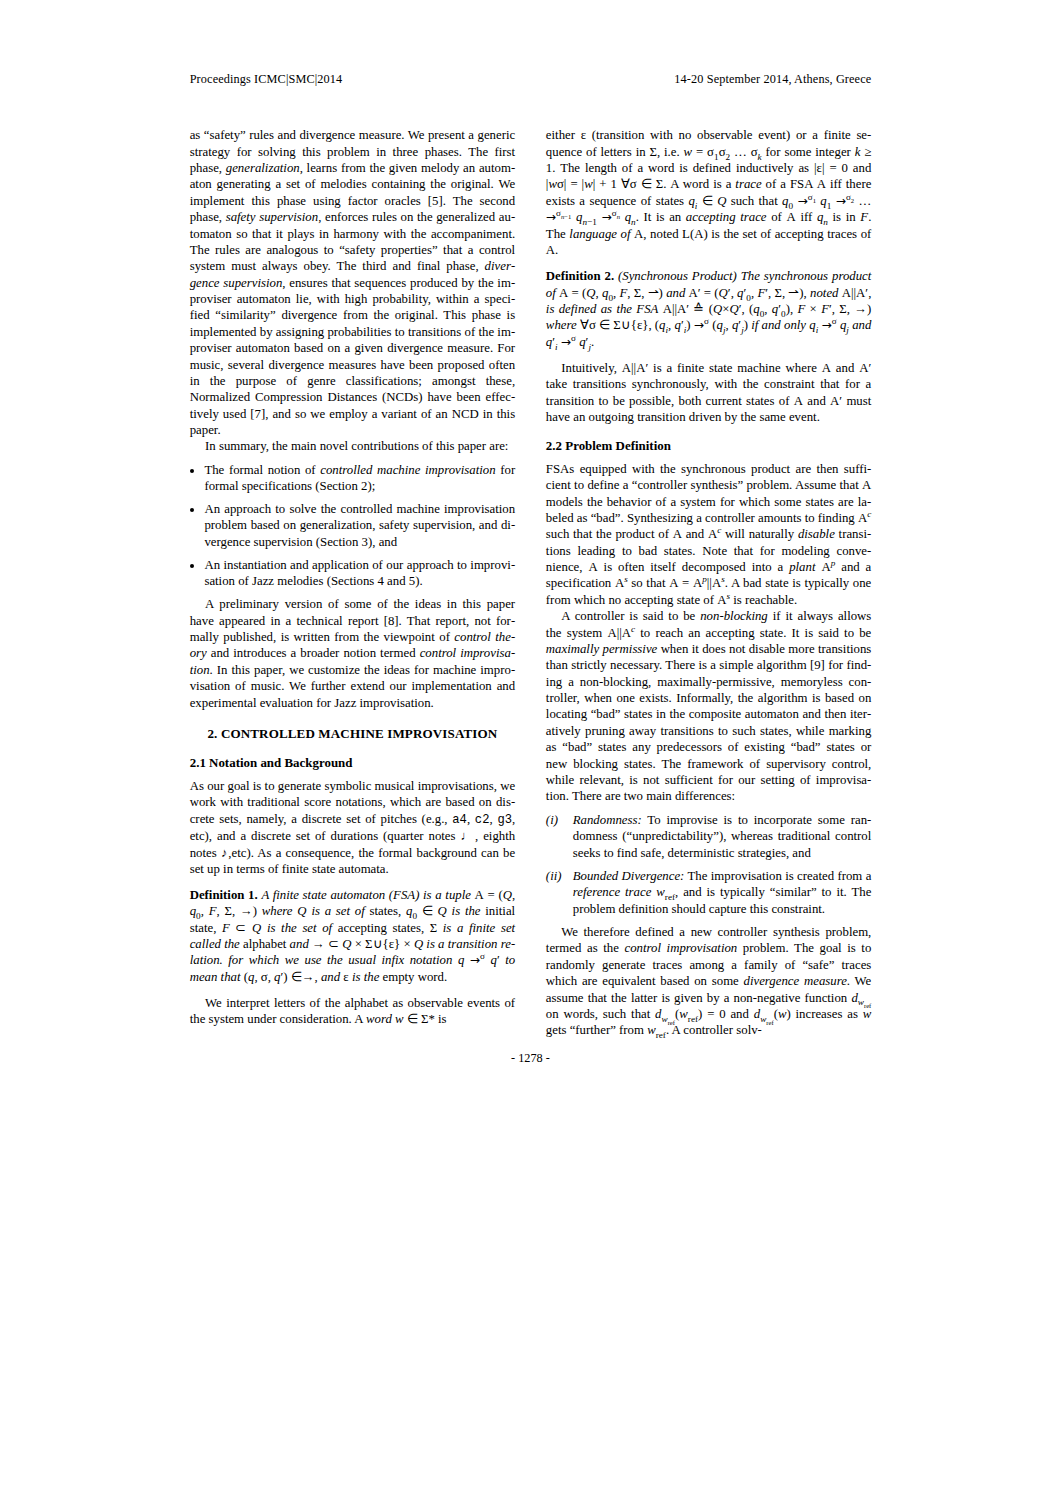Proceedings ICMC|SMC|2014 14-20 September 2014, Athens, Greece
as “safety” rules and divergence measure. We present a generic strategy for solving this problem in three phases. The first phase, generalization, learns from the given melody an automaton generating a set of melodies containing the original. We implement this phase using factor oracles [5]. The second phase, safety supervision, enforces rules on the generalized automaton so that it plays in harmony with the accompaniment. The rules are analogous to “safety properties” that a control system must always obey. The third and final phase, divergence supervision, ensures that sequences produced by the improviser automaton lie, with high probability, within a specified “similarity” divergence from the original. This phase is implemented by assigning probabilities to transitions of the improviser automaton based on a given divergence measure. For music, several divergence measures have been proposed often in the purpose of genre classifications; amongst these, Normalized Compression Distances (NCDs) have been effectively used [7], and so we employ a variant of an NCD in this paper.
In summary, the main novel contributions of this paper are:
The formal notion of controlled machine improvisation for formal specifications (Section 2);
An approach to solve the controlled machine improvisation problem based on generalization, safety supervision, and divergence supervision (Section 3), and
An instantiation and application of our approach to improvisation of Jazz melodies (Sections 4 and 5).
A preliminary version of some of the ideas in this paper have appeared in a technical report [8]. That report, not formally published, is written from the viewpoint of control theory and introduces a broader notion termed control improvisation. In this paper, we customize the ideas for machine improvisation of music. We further extend our implementation and experimental evaluation for Jazz improvisation.
2. Controlled Machine Improvisation
2.1 Notation and Background
As our goal is to generate symbolic musical improvisations, we work with traditional score notations, which are based on discrete sets, namely, a discrete set of pitches (e.g., a4, c2, g3, etc), and a discrete set of durations (quarter notes ♩, eighth notes ♪,etc). As a consequence, the formal background can be set up in terms of finite state automata.
Definition 1. A finite state automaton (FSA) is a tuple A = (Q, q0, F, Σ, →) where Q is a set of states, q0 ∈ Q is the initial state, F ⊂ Q is the set of accepting states, Σ is a finite set called the alphabet and → ⊂ Q × Σ∪{ε} × Q is a transition relation. for which we use the usual infix notation q →σ q′ to mean that (q, σ, q′) ∈→, and ε is the empty word.
We interpret letters of the alphabet as observable events of the system under consideration. A word w ∈ Σ* is
either ε (transition with no observable event) or a finite sequence of letters in Σ, i.e. w = σ1σ2 … σk for some integer k ≥ 1. The length of a word is defined inductively as |ε| = 0 and |wσ| = |w| + 1 ∀σ ∈ Σ. A word is a trace of a FSA A iff there exists a sequence of states qi ∈ Q such that q0 →σ1 q1 →σ2 … →σn−1 qn−1 →σn qn. It is an accepting trace of A iff qn is in F. The language of A, noted L(A) is the set of accepting traces of A.
Definition 2. (Synchronous Product) The synchronous product of A = (Q, q0, F, Σ, ⇀) and A′ = (Q′, q′0, F′, Σ, ⇀), noted A||A′, is defined as the FSA A||A′ ≙ (Q×Q′, (q0, q′0), F × F′, Σ, →) where ∀σ ∈ Σ∪{ε}, (qi, q′i) →σ (qj, q′j) if and only qi →σ qj and q′i →σ q′j.
Intuitively, A||A′ is a finite state machine where A and A′ take transitions synchronously, with the constraint that for a transition to be possible, both current states of A and A′ must have an outgoing transition driven by the same event.
2.2 Problem Definition
FSAs equipped with the synchronous product are then sufficient to define a “controller synthesis” problem. Assume that A models the behavior of a system for which some states are labeled as “bad”. Synthesizing a controller amounts to finding Ac such that the product of A and Ac will naturally disable transitions leading to bad states. Note that for modeling convenience, A is often itself decomposed into a plant Ap and a specification As so that A = Ap||As. A bad state is typically one from which no accepting state of As is reachable.
A controller is said to be non-blocking if it always allows the system A||Ac to reach an accepting state. It is said to be maximally permissive when it does not disable more transitions than strictly necessary. There is a simple algorithm [9] for finding a non-blocking, maximally-permissive, memoryless controller, when one exists. Informally, the algorithm is based on locating “bad” states in the composite automaton and then iteratively pruning away transitions to such states, while marking as “bad” states any predecessors of existing “bad” states or new blocking states. The framework of supervisory control, while relevant, is not sufficient for our setting of improvisation. There are two main differences:
Randomness: To improvise is to incorporate some randomness (“unpredictability”), whereas traditional control seeks to find safe, deterministic strategies, and
Bounded Divergence: The improvisation is created from a reference trace wref, and is typically “similar” to it. The problem definition should capture this constraint.
We therefore defined a new controller synthesis problem, termed as the control improvisation problem. The goal is to randomly generate traces among a family of “safe” traces which are equivalent based on some divergence measure. We assume that the latter is given by a non-negative function dwref on words, such that dwref(wref) = 0 and dwref(w) increases as w gets “further” from wref. A controller solv-
- 1278 -